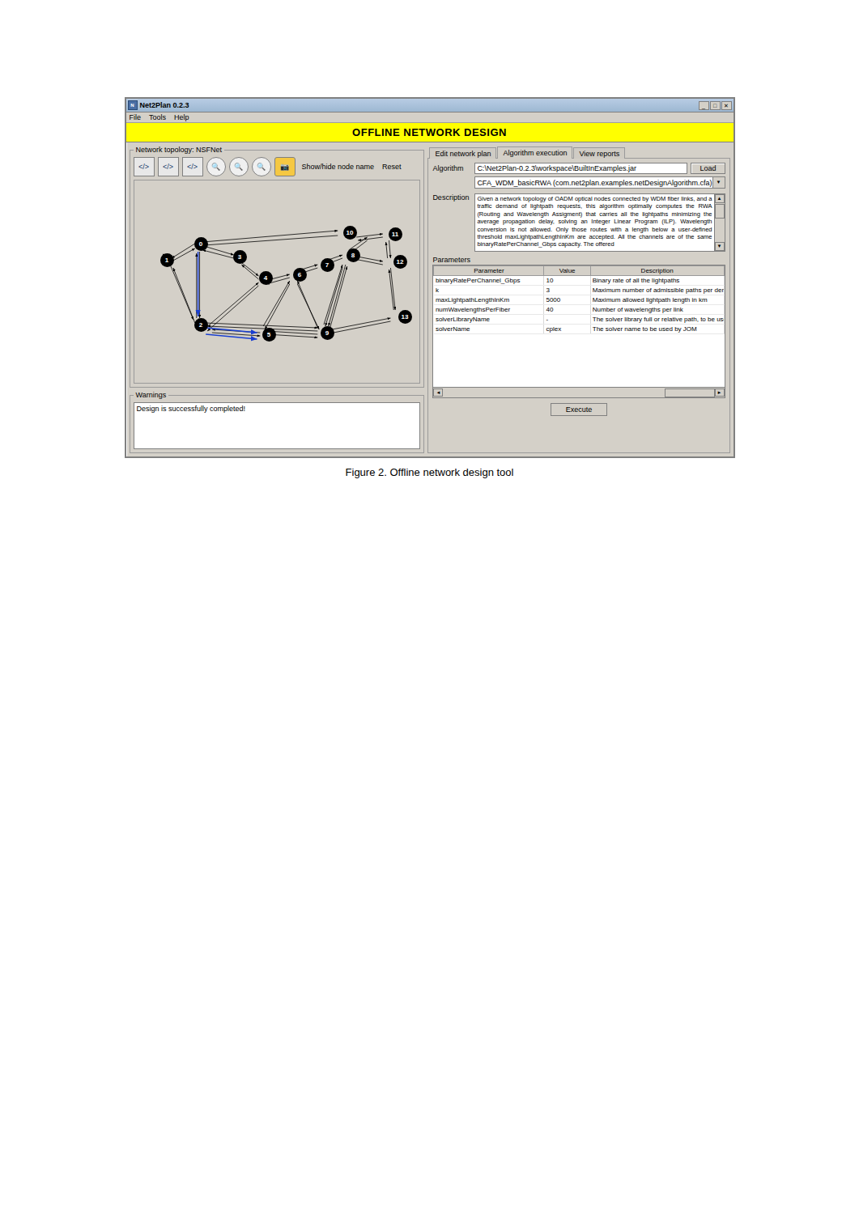N Net2Plan 0.2.3
_□✕
File Tools Help
OFFLINE NETWORK DESIGN
Network topology: NSFNet
</>
</>
</>
🔍
🔍
🔍
📷
Show/hide node name Reset
0
1
2
3
4
5
6
7
8
9
10
11
12
13
Warnings
Design is successfully completed!
Edit network plan
Algorithm execution
View reports
Algorithm
C:\Net2Plan-0.2.3\workspace\BuiltInExamples.jar
Load
CFA_WDM_basicRWA (com.net2plan.examples.netDesignAlgorithm.cfa) ▼
Description
Given a network topology of OADM optical nodes connected by WDM fiber links, and a traffic demand of lightpath requests, this algorithm optimally computes the RWA (Routing and Wavelength Assigment) that carries all the lightpaths minimizing the average propagation delay, solving an Integer Linear Program (ILP). Wavelength conversion is not allowed. Only those routes with a length below a user-defined threshold maxLightpathLengthInKm are accepted. All the channels are of the same binaryRatePerChannel_Gbps capacity. The offered
▲
▼
Parameters
| Parameter | Value | Description |
| --- | --- | --- |
| binaryRatePerChannel_Gbps | 10 | Binary rate of all the lightpaths |
| k | 3 | Maximum number of admissible paths per demand |
| maxLightpathLengthInKm | 5000 | Maximum allowed lightpath length in km |
| numWavelengthsPerFiber | 40 | Number of wavelengths per link |
| solverLibraryName | - | The solver library full or relative path, to be used by |
| solverName | cplex | The solver name to be used by JOM |
◄
►
Execute
Figure 2. Offline network design tool